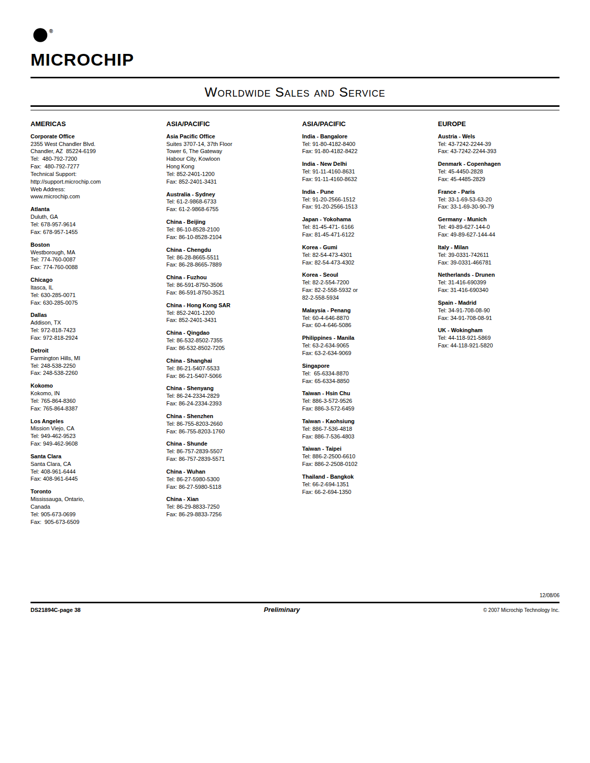●®
MICROCHIP
Worldwide Sales and Service
AMERICAS
Corporate Office 2355 West Chandler Blvd. Chandler, AZ 85224-6199 Tel: 480-792-7200 Fax: 480-792-7277 Technical Support: http://support.microchip.com Web Address: www.microchip.com
Atlanta Duluth, GA Tel: 678-957-9614 Fax: 678-957-1455
Boston Westborough, MA Tel: 774-760-0087 Fax: 774-760-0088
Chicago Itasca, IL Tel: 630-285-0071 Fax: 630-285-0075
Dallas Addison, TX Tel: 972-818-7423 Fax: 972-818-2924
Detroit Farmington Hills, MI Tel: 248-538-2250 Fax: 248-538-2260
Kokomo Kokomo, IN Tel: 765-864-8360 Fax: 765-864-8387
Los Angeles Mission Viejo, CA Tel: 949-462-9523 Fax: 949-462-9608
Santa Clara Santa Clara, CA Tel: 408-961-6444 Fax: 408-961-6445
Toronto Mississauga, Ontario, Canada Tel: 905-673-0699 Fax: 905-673-6509
ASIA/PACIFIC
Asia Pacific Office Suites 3707-14, 37th Floor Tower 6, The Gateway Habour City, Kowloon Hong Kong Tel: 852-2401-1200 Fax: 852-2401-3431
Australia - Sydney Tel: 61-2-9868-6733 Fax: 61-2-9868-6755
China - Beijing Tel: 86-10-8528-2100 Fax: 86-10-8528-2104
China - Chengdu Tel: 86-28-8665-5511 Fax: 86-28-8665-7889
China - Fuzhou Tel: 86-591-8750-3506 Fax: 86-591-8750-3521
China - Hong Kong SAR Tel: 852-2401-1200 Fax: 852-2401-3431
China - Qingdao Tel: 86-532-8502-7355 Fax: 86-532-8502-7205
China - Shanghai Tel: 86-21-5407-5533 Fax: 86-21-5407-5066
China - Shenyang Tel: 86-24-2334-2829 Fax: 86-24-2334-2393
China - Shenzhen Tel: 86-755-8203-2660 Fax: 86-755-8203-1760
China - Shunde Tel: 86-757-2839-5507 Fax: 86-757-2839-5571
China - Wuhan Tel: 86-27-5980-5300 Fax: 86-27-5980-5118
China - Xian Tel: 86-29-8833-7250 Fax: 86-29-8833-7256
ASIA/PACIFIC
India - Bangalore Tel: 91-80-4182-8400 Fax: 91-80-4182-8422
India - New Delhi Tel: 91-11-4160-8631 Fax: 91-11-4160-8632
India - Pune Tel: 91-20-2566-1512 Fax: 91-20-2566-1513
Japan - Yokohama Tel: 81-45-471- 6166 Fax: 81-45-471-6122
Korea - Gumi Tel: 82-54-473-4301 Fax: 82-54-473-4302
Korea - Seoul Tel: 82-2-554-7200 Fax: 82-2-558-5932 or 82-2-558-5934
Malaysia - Penang Tel: 60-4-646-8870 Fax: 60-4-646-5086
Philippines - Manila Tel: 63-2-634-9065 Fax: 63-2-634-9069
Singapore Tel: 65-6334-8870 Fax: 65-6334-8850
Taiwan - Hsin Chu Tel: 886-3-572-9526 Fax: 886-3-572-6459
Taiwan - Kaohsiung Tel: 886-7-536-4818 Fax: 886-7-536-4803
Taiwan - Taipei Tel: 886-2-2500-6610 Fax: 886-2-2508-0102
Thailand - Bangkok Tel: 66-2-694-1351 Fax: 66-2-694-1350
EUROPE
Austria - Wels Tel: 43-7242-2244-39 Fax: 43-7242-2244-393
Denmark - Copenhagen Tel: 45-4450-2828 Fax: 45-4485-2829
France - Paris Tel: 33-1-69-53-63-20 Fax: 33-1-69-30-90-79
Germany - Munich Tel: 49-89-627-144-0 Fax: 49-89-627-144-44
Italy - Milan Tel: 39-0331-742611 Fax: 39-0331-466781
Netherlands - Drunen Tel: 31-416-690399 Fax: 31-416-690340
Spain - Madrid Tel: 34-91-708-08-90 Fax: 34-91-708-08-91
UK - Wokingham Tel: 44-118-921-5869 Fax: 44-118-921-5820
12/08/06
DS21894C-page 38
Preliminary
© 2007 Microchip Technology Inc.